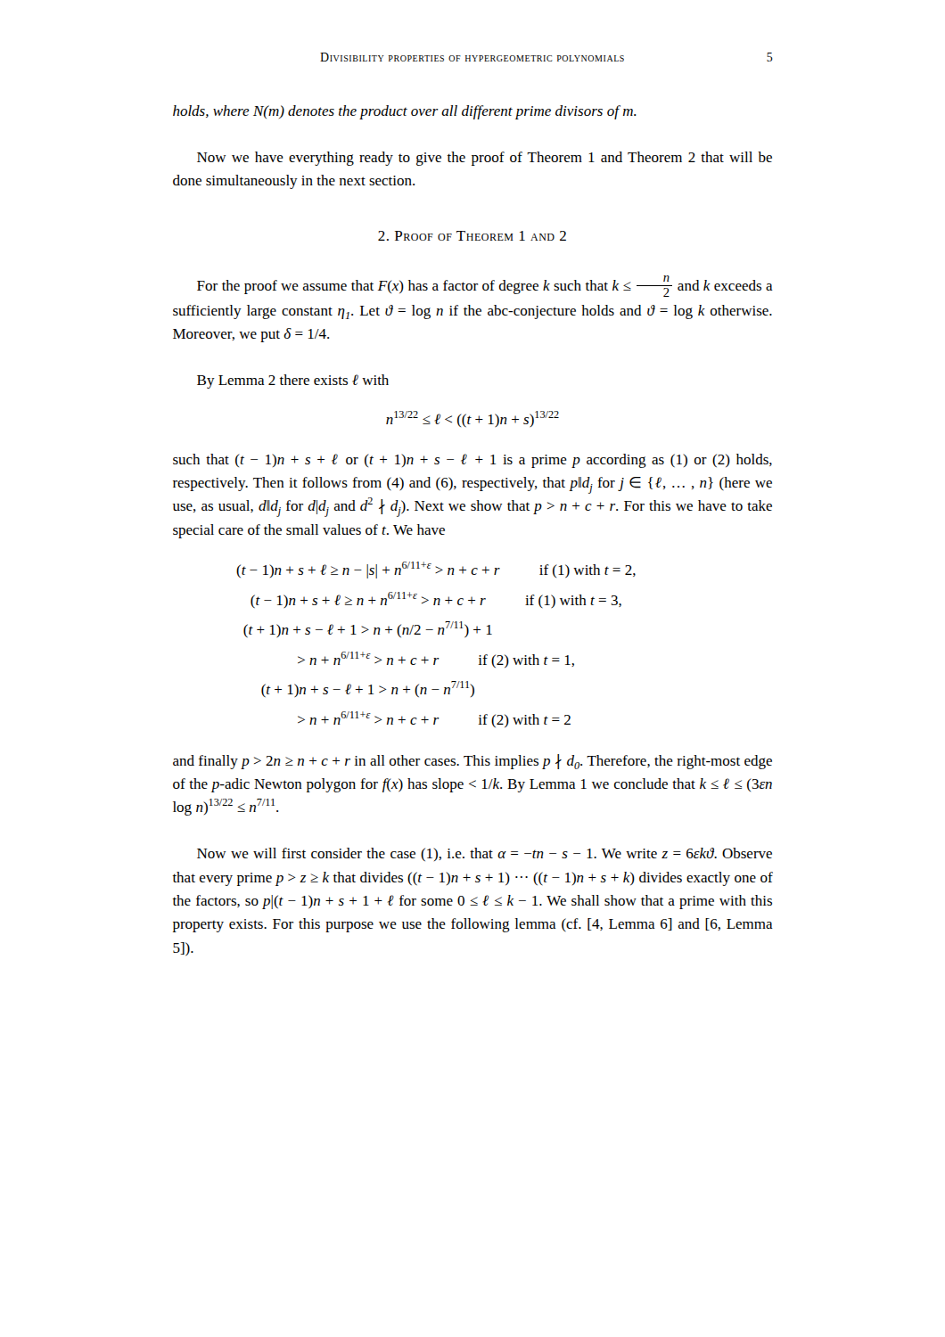Divisibility properties of hypergeometric polynomials 5
holds, where N(m) denotes the product over all different prime divisors of m.
Now we have everything ready to give the proof of Theorem 1 and Theorem 2 that will be done simultaneously in the next section.
2. Proof of Theorem 1 and 2
For the proof we assume that F(x) has a factor of degree k such that k ≤ n 2 and k exceeds a sufficiently large constant η1. Let ϑ = log n if the abc-conjecture holds and ϑ = log k otherwise. Moreover, we put δ = 1/4.
By Lemma 2 there exists ℓ with
n13/22 ≤ ℓ < ((t + 1)n + s)13/22
such that (t − 1)n + s + ℓ or (t + 1)n + s − ℓ + 1 is a prime p according as (1) or (2) holds, respectively. Then it follows from (4) and (6), respectively, that p‖dj for j ∈ {ℓ, … , n} (here we use, as usual, d‖dj for d|dj and d2 ∤ dj). Next we show that p > n + c + r. For this we have to take special care of the small values of t. We have
(t − 1)n + s + ℓ ≥ n − |s| + n6/11+ε > n + c + r if (1) with t = 2,
(t − 1)n + s + ℓ ≥ n + n6/11+ε > n + c + r if (1) with t = 3,
(t + 1)n + s − ℓ + 1 > n + (n/2 − n7/11) + 1
> n + n6/11+ε > n + c + r if (2) with t = 1,
(t + 1)n + s − ℓ + 1 > n + (n − n7/11)
> n + n6/11+ε > n + c + r if (2) with t = 2
and finally p > 2n ≥ n + c + r in all other cases. This implies p ∤ d0. Therefore, the right-most edge of the p-adic Newton polygon for f(x) has slope < 1/k. By Lemma 1 we conclude that k ≤ ℓ ≤ (3εn log n)13/22 ≤ n7/11.
Now we will first consider the case (1), i.e. that α = −tn − s − 1. We write z = 6εkϑ. Observe that every prime p > z ≥ k that divides ((t − 1)n + s + 1) ··· ((t − 1)n + s + k) divides exactly one of the factors, so p|(t − 1)n + s + 1 + ℓ for some 0 ≤ ℓ ≤ k − 1. We shall show that a prime with this property exists. For this purpose we use the following lemma (cf. [4, Lemma 6] and [6, Lemma 5]).